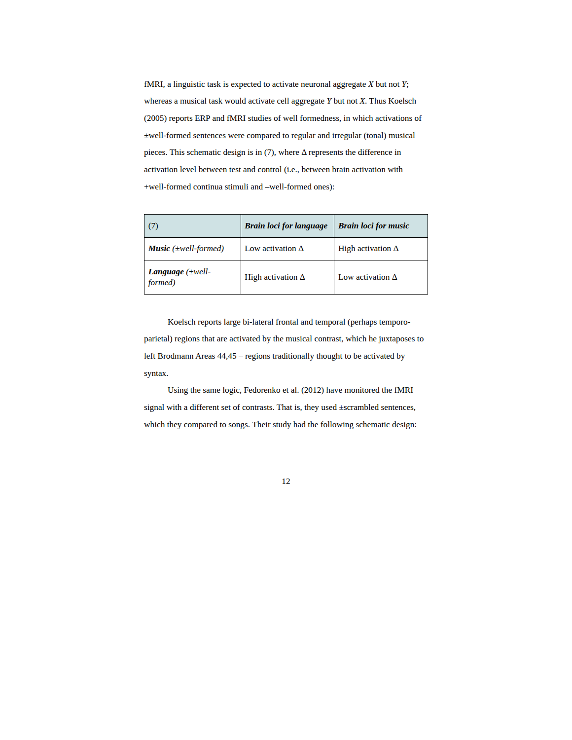fMRI, a linguistic task is expected to activate neuronal aggregate X but not Y;
whereas a musical task would activate cell aggregate Y but not X. Thus Koelsch
(2005) reports ERP and fMRI studies of well formedness, in which activations of
±well-formed sentences were compared to regular and irregular (tonal) musical
pieces. This schematic design is in (7), where Δ represents the difference in
activation level between test and control (i.e., between brain activation with
+well-formed continua stimuli and –well-formed ones):
| (7) | Brain loci for language | Brain loci for music |
| --- | --- | --- |
| Music (±well-formed) | Low activation Δ | High activation Δ |
| Language (±well-formed) | High activation Δ | Low activation Δ |
Koelsch reports large bi-lateral frontal and temporal (perhaps temporo-
parietal) regions that are activated by the musical contrast, which he juxtaposes to
left Brodmann Areas 44,45 – regions traditionally thought to be activated by
syntax.
Using the same logic, Fedorenko et al. (2012) have monitored the fMRI
signal with a different set of contrasts. That is, they used ±scrambled sentences,
which they compared to songs. Their study had the following schematic design:
12